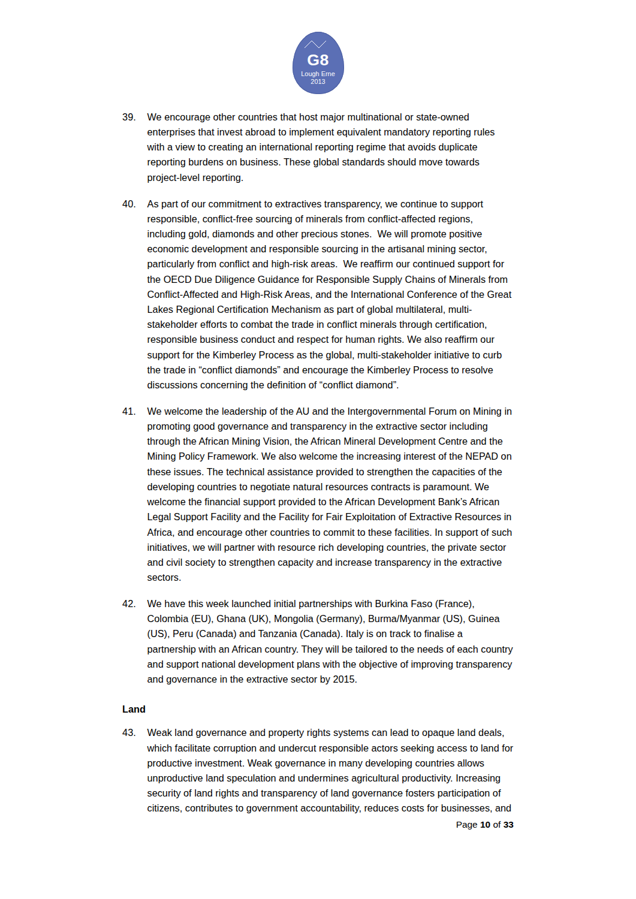G8 Lough Erne 2013
39. We encourage other countries that host major multinational or state-owned enterprises that invest abroad to implement equivalent mandatory reporting rules with a view to creating an international reporting regime that avoids duplicate reporting burdens on business. These global standards should move towards project-level reporting.
40. As part of our commitment to extractives transparency, we continue to support responsible, conflict-free sourcing of minerals from conflict-affected regions, including gold, diamonds and other precious stones. We will promote positive economic development and responsible sourcing in the artisanal mining sector, particularly from conflict and high-risk areas. We reaffirm our continued support for the OECD Due Diligence Guidance for Responsible Supply Chains of Minerals from Conflict-Affected and High-Risk Areas, and the International Conference of the Great Lakes Regional Certification Mechanism as part of global multilateral, multi-stakeholder efforts to combat the trade in conflict minerals through certification, responsible business conduct and respect for human rights. We also reaffirm our support for the Kimberley Process as the global, multi-stakeholder initiative to curb the trade in “conflict diamonds” and encourage the Kimberley Process to resolve discussions concerning the definition of “conflict diamond”.
41. We welcome the leadership of the AU and the Intergovernmental Forum on Mining in promoting good governance and transparency in the extractive sector including through the African Mining Vision, the African Mineral Development Centre and the Mining Policy Framework. We also welcome the increasing interest of the NEPAD on these issues. The technical assistance provided to strengthen the capacities of the developing countries to negotiate natural resources contracts is paramount. We welcome the financial support provided to the African Development Bank’s African Legal Support Facility and the Facility for Fair Exploitation of Extractive Resources in Africa, and encourage other countries to commit to these facilities. In support of such initiatives, we will partner with resource rich developing countries, the private sector and civil society to strengthen capacity and increase transparency in the extractive sectors.
42. We have this week launched initial partnerships with Burkina Faso (France), Colombia (EU), Ghana (UK), Mongolia (Germany), Burma/Myanmar (US), Guinea (US), Peru (Canada) and Tanzania (Canada). Italy is on track to finalise a partnership with an African country. They will be tailored to the needs of each country and support national development plans with the objective of improving transparency and governance in the extractive sector by 2015.
Land
43. Weak land governance and property rights systems can lead to opaque land deals, which facilitate corruption and undercut responsible actors seeking access to land for productive investment. Weak governance in many developing countries allows unproductive land speculation and undermines agricultural productivity. Increasing security of land rights and transparency of land governance fosters participation of citizens, contributes to government accountability, reduces costs for businesses, and
Page 10 of 33